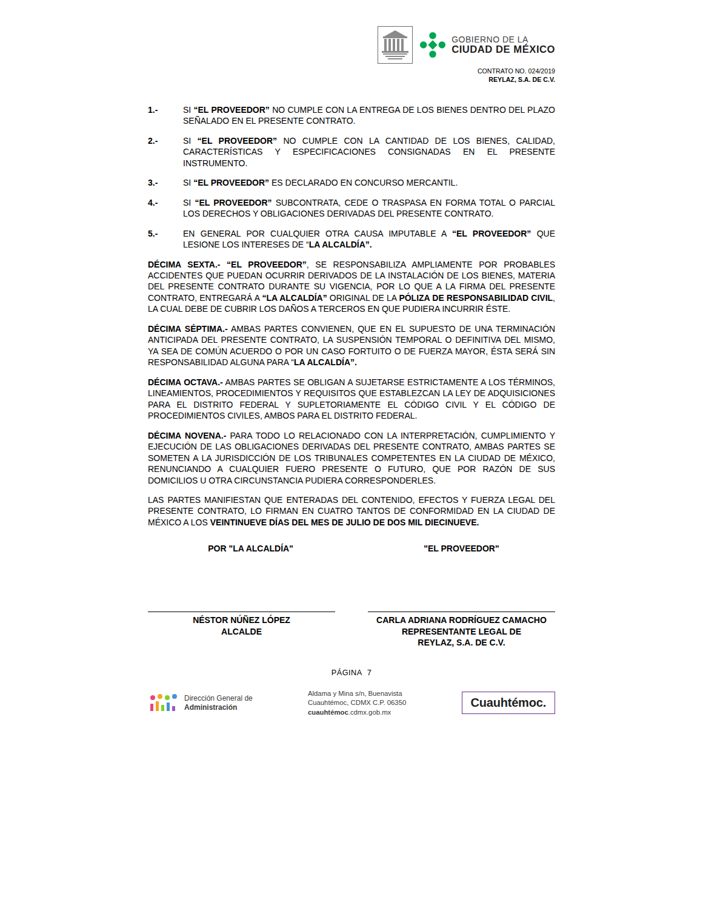GOBIERNO DE LA
CIUDAD DE MÉXICO
CONTRATO NO. 024/2019
REYLAZ, S.A. DE C.V.
1.-
SI “EL PROVEEDOR” NO CUMPLE CON LA ENTREGA DE LOS BIENES DENTRO DEL PLAZO SEÑALADO EN EL PRESENTE CONTRATO.
2.-
SI “EL PROVEEDOR” NO CUMPLE CON LA CANTIDAD DE LOS BIENES, CALIDAD, CARACTERÍSTICAS Y ESPECIFICACIONES CONSIGNADAS EN EL PRESENTE INSTRUMENTO.
3.-
SI “EL PROVEEDOR” ES DECLARADO EN CONCURSO MERCANTIL.
4.-
SI “EL PROVEEDOR” SUBCONTRATA, CEDE O TRASPASA EN FORMA TOTAL O PARCIAL LOS DERECHOS Y OBLIGACIONES DERIVADAS DEL PRESENTE CONTRATO.
5.-
EN GENERAL POR CUALQUIER OTRA CAUSA IMPUTABLE A “EL PROVEEDOR” QUE LESIONE LOS INTERESES DE “LA ALCALDÍA”.
DÉCIMA SEXTA.- “EL PROVEEDOR”, SE RESPONSABILIZA AMPLIAMENTE POR PROBABLES ACCIDENTES QUE PUEDAN OCURRIR DERIVADOS DE LA INSTALACIÓN DE LOS BIENES, MATERIA DEL PRESENTE CONTRATO DURANTE SU VIGENCIA, POR LO QUE A LA FIRMA DEL PRESENTE CONTRATO, ENTREGARÁ A “LA ALCALDÍA” ORIGINAL DE LA PÓLIZA DE RESPONSABILIDAD CIVIL, LA CUAL DEBE DE CUBRIR LOS DAÑOS A TERCEROS EN QUE PUDIERA INCURRIR ÉSTE.
DÉCIMA SÉPTIMA.- AMBAS PARTES CONVIENEN, QUE EN EL SUPUESTO DE UNA TERMINACIÓN ANTICIPADA DEL PRESENTE CONTRATO, LA SUSPENSIÓN TEMPORAL O DEFINITIVA DEL MISMO, YA SEA DE COMÚN ACUERDO O POR UN CASO FORTUITO O DE FUERZA MAYOR, ÉSTA SERÁ SIN RESPONSABILIDAD ALGUNA PARA “LA ALCALDÍA”.
DÉCIMA OCTAVA.- AMBAS PARTES SE OBLIGAN A SUJETARSE ESTRICTAMENTE A LOS TÉRMINOS, LINEAMIENTOS, PROCEDIMIENTOS Y REQUISITOS QUE ESTABLEZCAN LA LEY DE ADQUISICIONES PARA EL DISTRITO FEDERAL Y SUPLETORIAMENTE EL CÓDIGO CIVIL Y EL CÓDIGO DE PROCEDIMIENTOS CIVILES, AMBOS PARA EL DISTRITO FEDERAL.
DÉCIMA NOVENA.- PARA TODO LO RELACIONADO CON LA INTERPRETACIÓN, CUMPLIMIENTO Y EJECUCIÓN DE LAS OBLIGACIONES DERIVADAS DEL PRESENTE CONTRATO, AMBAS PARTES SE SOMETEN A LA JURISDICCIÓN DE LOS TRIBUNALES COMPETENTES EN LA CIUDAD DE MÉXICO, RENUNCIANDO A CUALQUIER FUERO PRESENTE O FUTURO, QUE POR RAZÓN DE SUS DOMICILIOS U OTRA CIRCUNSTANCIA PUDIERA CORRESPONDERLES.
LAS PARTES MANIFIESTAN QUE ENTERADAS DEL CONTENIDO, EFECTOS Y FUERZA LEGAL DEL PRESENTE CONTRATO, LO FIRMAN EN CUATRO TANTOS DE CONFORMIDAD EN LA CIUDAD DE MÉXICO A LOS VEINTINUEVE DÍAS DEL MES DE JULIO DE DOS MIL DIECINUEVE.
POR "LA ALCALDÍA"
"EL PROVEEDOR"
NÉSTOR NÚÑEZ LÓPEZ
ALCALDE
CARLA ADRIANA RODRÍGUEZ CAMACHO
REPRESENTANTE LEGAL DE
REYLAZ, S.A. DE C.V.
PÁGINA 7
Dirección General de
Administración
Aldama y Mina s/n, Buenavista
Cuauhtémoc, CDMX C.P. 06350
cuauhtémoc.cdmx.gob.mx
Cuauhtémoc.